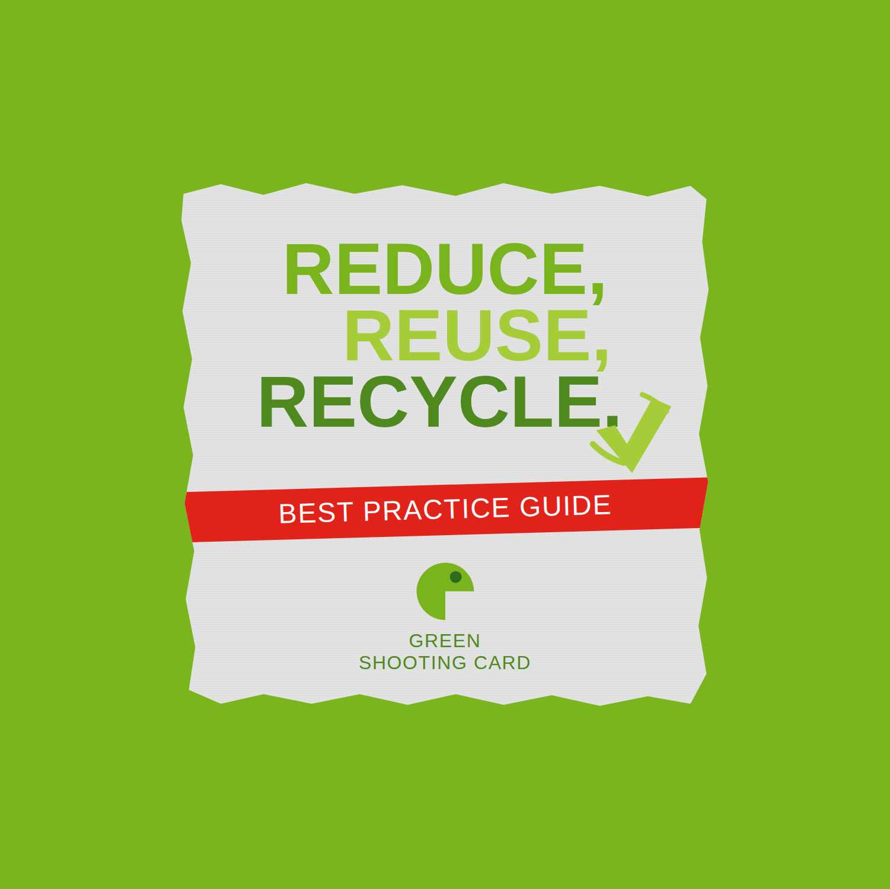Reduce, Reuse, Recycle.
Best Practice Guide
Green
Shooting Card